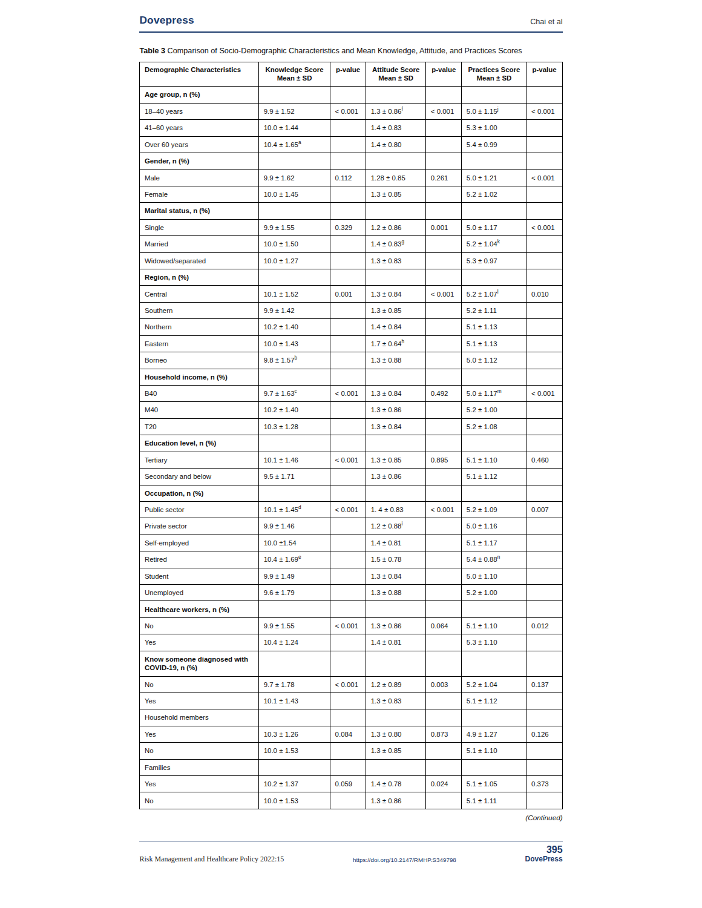Dovepress
Chai et al
Table 3 Comparison of Socio-Demographic Characteristics and Mean Knowledge, Attitude, and Practices Scores
| Demographic Characteristics | Knowledge Score Mean ± SD | p-value | Attitude Score Mean ± SD | p-value | Practices Score Mean ± SD | p-value |
| --- | --- | --- | --- | --- | --- | --- |
| Age group, n (%) | | | | | | |
| 18–40 years | 9.9 ± 1.52 | < 0.001 | 1.3 ± 0.86 f | < 0.001 | 5.0 ± 1.15 j | < 0.001 |
| 41–60 years | 10.0 ± 1.44 | | 1.4 ± 0.83 | | 5.3 ± 1.00 | |
| Over 60 years | 10.4 ± 1.65 a | | 1.4 ± 0.80 | | 5.4 ± 0.99 | |
| Gender, n (%) | | | | | | |
| Male | 9.9 ± 1.62 | 0.112 | 1.28 ± 0.85 | 0.261 | 5.0 ± 1.21 | < 0.001 |
| Female | 10.0 ± 1.45 | | 1.3 ± 0.85 | | 5.2 ± 1.02 | |
| Marital status, n (%) | | | | | | |
| Single | 9.9 ± 1.55 | 0.329 | 1.2 ± 0.86 | 0.001 | 5.0 ± 1.17 | < 0.001 |
| Married | 10.0 ± 1.50 | | 1.4 ± 0.83 g | | 5.2 ± 1.04 k | |
| Widowed/separated | 10.0 ± 1.27 | | 1.3 ± 0.83 | | 5.3 ± 0.97 | |
| Region, n (%) | | | | | | |
| Central | 10.1 ± 1.52 | 0.001 | 1.3 ± 0.84 | < 0.001 | 5.2 ± 1.07 l | 0.010 |
| Southern | 9.9 ± 1.42 | | 1.3 ± 0.85 | | 5.2 ± 1.11 | |
| Northern | 10.2 ± 1.40 | | 1.4 ± 0.84 | | 5.1 ± 1.13 | |
| Eastern | 10.0 ± 1.43 | | 1.7 ± 0.64 h | | 5.1 ± 1.13 | |
| Borneo | 9.8 ± 1.57 b | | 1.3 ± 0.88 | | 5.0 ± 1.12 | |
| Household income, n (%) | | | | | | |
| B40 | 9.7 ± 1.63 c | < 0.001 | 1.3 ± 0.84 | 0.492 | 5.0 ± 1.17 m | < 0.001 |
| M40 | 10.2 ± 1.40 | | 1.3 ± 0.86 | | 5.2 ± 1.00 | |
| T20 | 10.3 ± 1.28 | | 1.3 ± 0.84 | | 5.2 ± 1.08 | |
| Education level, n (%) | | | | | | |
| Tertiary | 10.1 ± 1.46 | < 0.001 | 1.3 ± 0.85 | 0.895 | 5.1 ± 1.10 | 0.460 |
| Secondary and below | 9.5 ± 1.71 | | 1.3 ± 0.86 | | 5.1 ± 1.12 | |
| Occupation, n (%) | | | | | | |
| Public sector | 10.1 ± 1.45 d | < 0.001 | 1. 4 ± 0.83 | < 0.001 | 5.2 ± 1.09 | 0.007 |
| Private sector | 9.9 ± 1.46 | | 1.2 ± 0.88 i | | 5.0 ± 1.16 | |
| Self-employed | 10.0 ±1.54 | | 1.4 ± 0.81 | | 5.1 ± 1.17 | |
| Retired | 10.4 ± 1.69 e | | 1.5 ± 0.78 | | 5.4 ± 0.88 n | |
| Student | 9.9 ± 1.49 | | 1.3 ± 0.84 | | 5.0 ± 1.10 | |
| Unemployed | 9.6 ± 1.79 | | 1.3 ± 0.88 | | 5.2 ± 1.00 | |
| Healthcare workers, n (%) | | | | | | |
| No | 9.9 ± 1.55 | < 0.001 | 1.3 ± 0.86 | 0.064 | 5.1 ± 1.10 | 0.012 |
| Yes | 10.4 ± 1.24 | | 1.4 ± 0.81 | | 5.3 ± 1.10 | |
| Know someone diagnosed with COVID-19, n (%) | | | | | | |
| No | 9.7 ± 1.78 | < 0.001 | 1.2 ± 0.89 | 0.003 | 5.2 ± 1.04 | 0.137 |
| Yes | 10.1 ± 1.43 | | 1.3 ± 0.83 | | 5.1 ± 1.12 | |
| Household members | | | | | | |
| Yes | 10.3 ± 1.26 | 0.084 | 1.3 ± 0.80 | 0.873 | 4.9 ± 1.27 | 0.126 |
| No | 10.0 ± 1.53 | | 1.3 ± 0.85 | | 5.1 ± 1.10 | |
| Families | | | | | | |
| Yes | 10.2 ± 1.37 | 0.059 | 1.4 ± 0.78 | 0.024 | 5.1 ± 1.05 | 0.373 |
| No | 10.0 ± 1.53 | | 1.3 ± 0.86 | | 5.1 ± 1.11 | |
(Continued)
Risk Management and Healthcare Policy 2022:15
https://doi.org/10.2147/RMHP.S349798
395
Dove Press